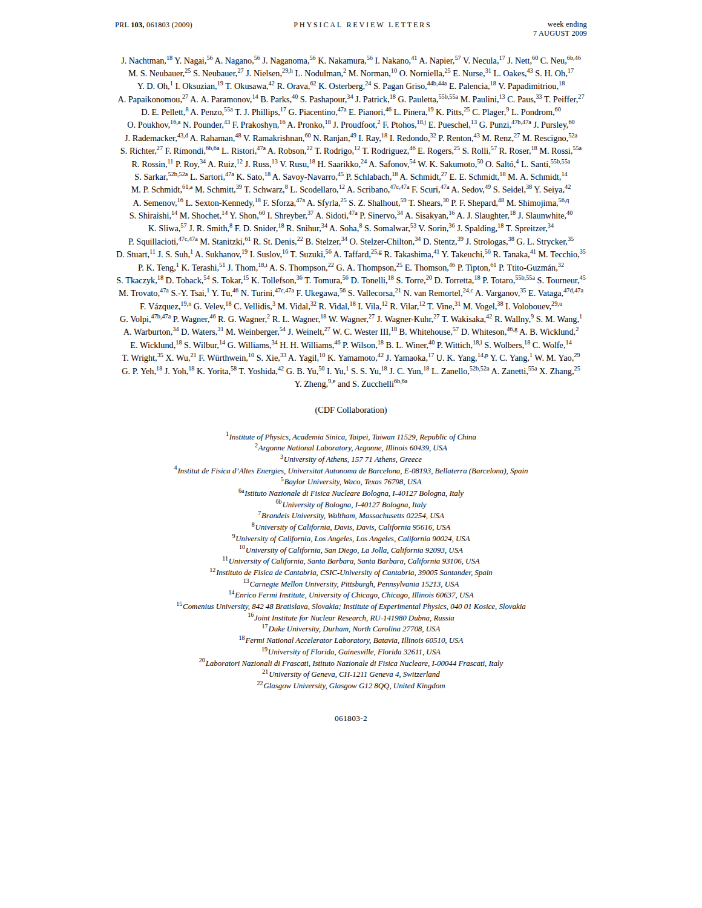PRL 103, 061803 (2009)
Physical Review Letters
week ending7 AUGUST 2009
J. Nachtman,18 Y. Nagai,56 A. Nagano,56 J. Naganoma,56 K. Nakamura,56 I. Nakano,41 A. Napier,57 V. Necula,17 J. Nett,60 C. Neu,6b,46 M. S. Neubauer,25 S. Neubauer,27 J. Nielsen,29,h L. Nodulman,2 M. Norman,10 O. Norniella,25 E. Nurse,31 L. Oakes,43 S. H. Oh,17 Y. D. Oh,1 I. Oksuzian,19 T. Okusawa,42 R. Orava,62 K. Osterberg,24 S. Pagan Griso,44b,44a E. Palencia,18 V. Papadimitriou,18 A. Papaikonomou,27 A. A. Paramonov,14 B. Parks,40 S. Pashapour,34 J. Patrick,18 G. Pauletta,55b,55a M. Paulini,13 C. Paus,33 T. Peiffer,27 D. E. Pellett,8 A. Penzo,55a T. J. Phillips,17 G. Piacentino,47a E. Pianori,46 L. Pinera,19 K. Pitts,25 C. Plager,9 L. Pondrom,60 O. Poukhov,16,a N. Pounder,43 F. Prakoshyn,16 A. Pronko,18 J. Proudfoot,2 F. Ptohos,18,j E. Pueschel,13 G. Punzi,47b,47a J. Pursley,60 J. Rademacker,43,d A. Rahaman,48 V. Ramakrishnan,60 N. Ranjan,49 I. Ray,18 I. Redondo,32 P. Renton,43 M. Renz,27 M. Rescigno,52a S. Richter,27 F. Rimondi,6b,6a L. Ristori,47a A. Robson,22 T. Rodrigo,12 T. Rodriguez,46 E. Rogers,25 S. Rolli,57 R. Roser,18 M. Rossi,55a R. Rossin,11 P. Roy,34 A. Ruiz,12 J. Russ,13 V. Rusu,18 H. Saarikko,24 A. Safonov,54 W. K. Sakumoto,50 O. Saltó,4 L. Santi,55b,55a S. Sarkar,52b,52a L. Sartori,47a K. Sato,18 A. Savoy-Navarro,45 P. Schlabach,18 A. Schmidt,27 E. E. Schmidt,18 M. A. Schmidt,14 M. P. Schmidt,61,a M. Schmitt,39 T. Schwarz,8 L. Scodellaro,12 A. Scribano,47c,47a F. Scuri,47a A. Sedov,49 S. Seidel,38 Y. Seiya,42 A. Semenov,16 L. Sexton-Kennedy,18 F. Sforza,47a A. Sfyrla,25 S. Z. Shalhout,59 T. Shears,30 P. F. Shepard,48 M. Shimojima,56,q S. Shiraishi,14 M. Shochet,14 Y. Shon,60 I. Shreyber,37 A. Sidoti,47a P. Sinervo,34 A. Sisakyan,16 A. J. Slaughter,18 J. Slaunwhite,40 K. Sliwa,57 J. R. Smith,8 F. D. Snider,18 R. Snihur,34 A. Soha,8 S. Somalwar,53 V. Sorin,36 J. Spalding,18 T. Spreitzer,34 P. Squillacioti,47c,47a M. Stanitzki,61 R. St. Denis,22 B. Stelzer,34 O. Stelzer-Chilton,34 D. Stentz,39 J. Strologas,38 G. L. Strycker,35 D. Stuart,11 J. S. Suh,1 A. Sukhanov,19 I. Suslov,16 T. Suzuki,56 A. Taffard,25,g R. Takashima,41 Y. Takeuchi,56 R. Tanaka,41 M. Tecchio,35 P. K. Teng,1 K. Terashi,51 J. Thom,18,i A. S. Thompson,22 G. A. Thompson,25 E. Thomson,46 P. Tipton,61 P. Ttito-Guzmán,32 S. Tkaczyk,18 D. Toback,54 S. Tokar,15 K. Tollefson,36 T. Tomura,56 D. Tonelli,18 S. Torre,20 D. Torretta,18 P. Totaro,55b,55a S. Tourneur,45 M. Trovato,47a S.-Y. Tsai,1 Y. Tu,46 N. Turini,47c,47a F. Ukegawa,56 S. Vallecorsa,21 N. van Remortel,24,c A. Varganov,35 E. Vataga,47d,47a F. Vázquez,19,n G. Velev,18 C. Vellidis,3 M. Vidal,32 R. Vidal,18 I. Vila,12 R. Vilar,12 T. Vine,31 M. Vogel,38 I. Volobouev,29,u G. Volpi,47b,47a P. Wagner,46 R. G. Wagner,2 R. L. Wagner,18 W. Wagner,27 J. Wagner-Kuhr,27 T. Wakisaka,42 R. Wallny,9 S. M. Wang,1 A. Warburton,34 D. Waters,31 M. Weinberger,54 J. Weinelt,27 W. C. Wester III,18 B. Whitehouse,57 D. Whiteson,46,g A. B. Wicklund,2 E. Wicklund,18 S. Wilbur,14 G. Williams,34 H. H. Williams,46 P. Wilson,18 B. L. Winer,40 P. Wittich,18,i S. Wolbers,18 C. Wolfe,14 T. Wright,35 X. Wu,21 F. Würthwein,10 S. Xie,33 A. Yagil,10 K. Yamamoto,42 J. Yamaoka,17 U. K. Yang,14,p Y. C. Yang,1 W. M. Yao,29 G. P. Yeh,18 J. Yoh,18 K. Yorita,58 T. Yoshida,42 G. B. Yu,50 I. Yu,1 S. S. Yu,18 J. C. Yun,18 L. Zanello,52b,52a A. Zanetti,55a X. Zhang,25 Y. Zheng,9,e and S. Zucchelli6b,6a
(CDF Collaboration)
1 Institute of Physics, Academia Sinica, Taipei, Taiwan 11529, Republic of China
2 Argonne National Laboratory, Argonne, Illinois 60439, USA
3 University of Athens, 157 71 Athens, Greece
4 Institut de Fisica d’Altes Energies, Universitat Autonoma de Barcelona, E-08193, Bellaterra (Barcelona), Spain
5 Baylor University, Waco, Texas 76798, USA
6a Istituto Nazionale di Fisica Nucleare Bologna, I-40127 Bologna, Italy
6b University of Bologna, I-40127 Bologna, Italy
7 Brandeis University, Waltham, Massachusetts 02254, USA
8 University of California, Davis, Davis, California 95616, USA
9 University of California, Los Angeles, Los Angeles, California 90024, USA
10 University of California, San Diego, La Jolla, California 92093, USA
11 University of California, Santa Barbara, Santa Barbara, California 93106, USA
12 Instituto de Fisica de Cantabria, CSIC-University of Cantabria, 39005 Santander, Spain
13 Carnegie Mellon University, Pittsburgh, Pennsylvania 15213, USA
14 Enrico Fermi Institute, University of Chicago, Chicago, Illinois 60637, USA
15 Comenius University, 842 48 Bratislava, Slovakia; Institute of Experimental Physics, 040 01 Kosice, Slovakia
16 Joint Institute for Nuclear Research, RU-141980 Dubna, Russia
17 Duke University, Durham, North Carolina 27708, USA
18 Fermi National Accelerator Laboratory, Batavia, Illinois 60510, USA
19 University of Florida, Gainesville, Florida 32611, USA
20 Laboratori Nazionali di Frascati, Istituto Nazionale di Fisica Nucleare, I-00044 Frascati, Italy
21 University of Geneva, CH-1211 Geneva 4, Switzerland
22 Glasgow University, Glasgow G12 8QQ, United Kingdom
061803-2